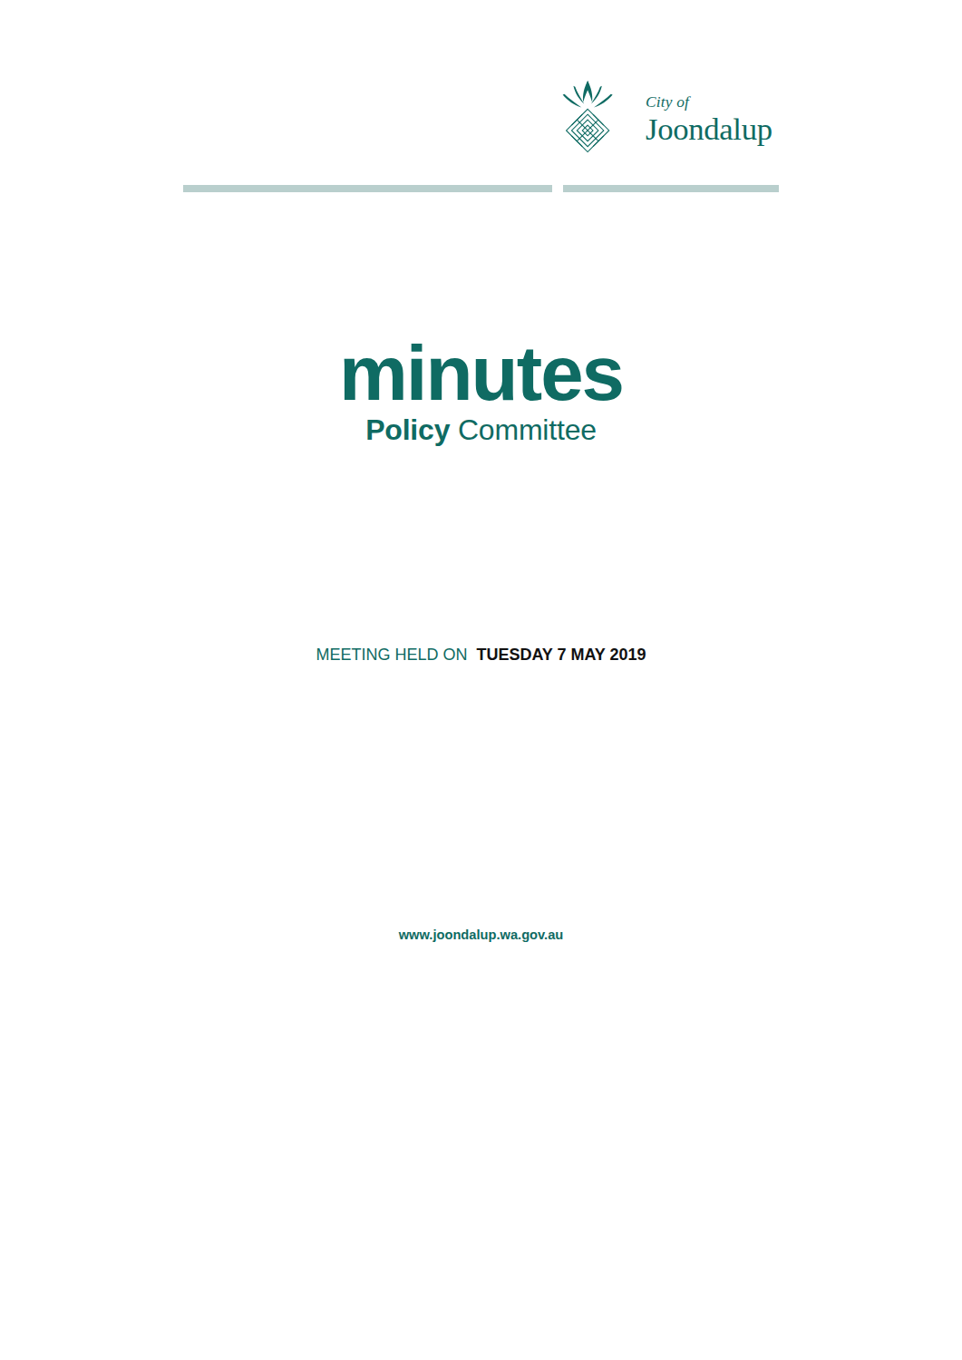City of Joondalup
minutes
Policy Committee
MEETING HELD ON TUESDAY 7 MAY 2019
www.joondalup.wa.gov.au